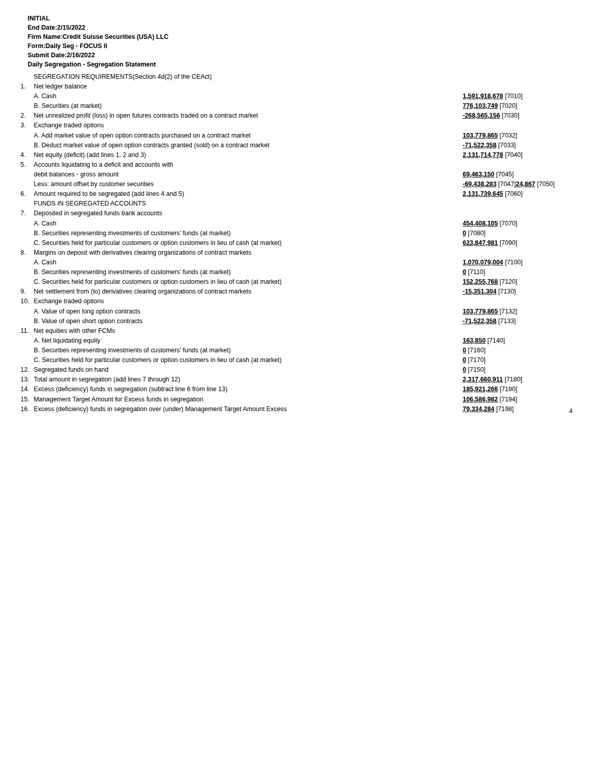INITIAL
End Date:2/15/2022
Firm Name:Credit Suisse Securities (USA) LLC
Form:Daily Seg - FOCUS II
Submit Date:2/16/2022
Daily Segregation - Segregation Statement
| | SEGREGATION REQUIREMENTS(Section 4d(2) of the CEAct) | |
| 1. | Net ledger balance | |
| | A. Cash | 1,591,918,678 [7010] |
| | B. Securities (at market) | 776,103,749 [7020] |
| 2. | Net unrealized profit (loss) in open futures contracts traded on a contract market | -268,565,156 [7030] |
| 3. | Exchange traded options | |
| | A. Add market value of open option contracts purchased on a contract market | 103,779,865 [7032] |
| | B. Deduct market value of open option contracts granted (sold) on a contract market | -71,522,358 [7033] |
| 4. | Net equity (deficit) (add lines 1, 2 and 3) | 2,131,714,778 [7040] |
| 5. | Accounts liquidating to a deficit and accounts with | |
| | debit balances - gross amount | 69,463,150 [7045] |
| | Less: amount offset by customer securities | -69,438,283 [7047] 24,867 [7050] |
| 6. | Amount required to be segregated (add lines 4 and 5) | 2,131,739,645 [7060] |
| | FUNDS IN SEGREGATED ACCOUNTS | |
| 7. | Deposited in segregated funds bank accounts | |
| | A. Cash | 454,408,105 [7070] |
| | B. Securities representing investments of customers' funds (at market) | 0 [7080] |
| | C. Securities held for particular customers or option customers in lieu of cash (at market) | 623,847,981 [7090] |
| 8. | Margins on deposit with derivatives clearing organizations of contract markets | |
| | A. Cash | 1,070,079,004 [7100] |
| | B. Securities representing investments of customers' funds (at market) | 0 [7110] |
| | C. Securities held for particular customers or option customers in lieu of cash (at market) | 152,255,768 [7120] |
| 9. | Net settlement from (to) derivatives clearing organizations of contract markets | -15,351,304 [7130] |
| 10. | Exchange traded options | |
| | A. Value of open long option contracts | 103,779,865 [7132] |
| | B. Value of open short option contracts | -71,522,358 [7133] |
| 11. | Net equities with other FCMs | |
| | A. Net liquidating equity | 163,850 [7140] |
| | B. Securities representing investments of customers' funds (at market) | 0 [7160] |
| | C. Securities held for particular customers or option customers in lieu of cash (at market) | 0 [7170] |
| 12. | Segregated funds on hand | 0 [7150] |
| 13. | Total amount in segregation (add lines 7 through 12) | 2,317,660,911 [7180] |
| 14. | Excess (deficiency) funds in segregation (subtract line 6 from line 13) | 185,921,266 [7190] |
| 15. | Management Target Amount for Excess funds in segregation | 106,586,982 [7194] |
| 16. | Excess (deficiency) funds in segregation over (under) Management Target Amount Excess | 79,334,284 [7198] |
4